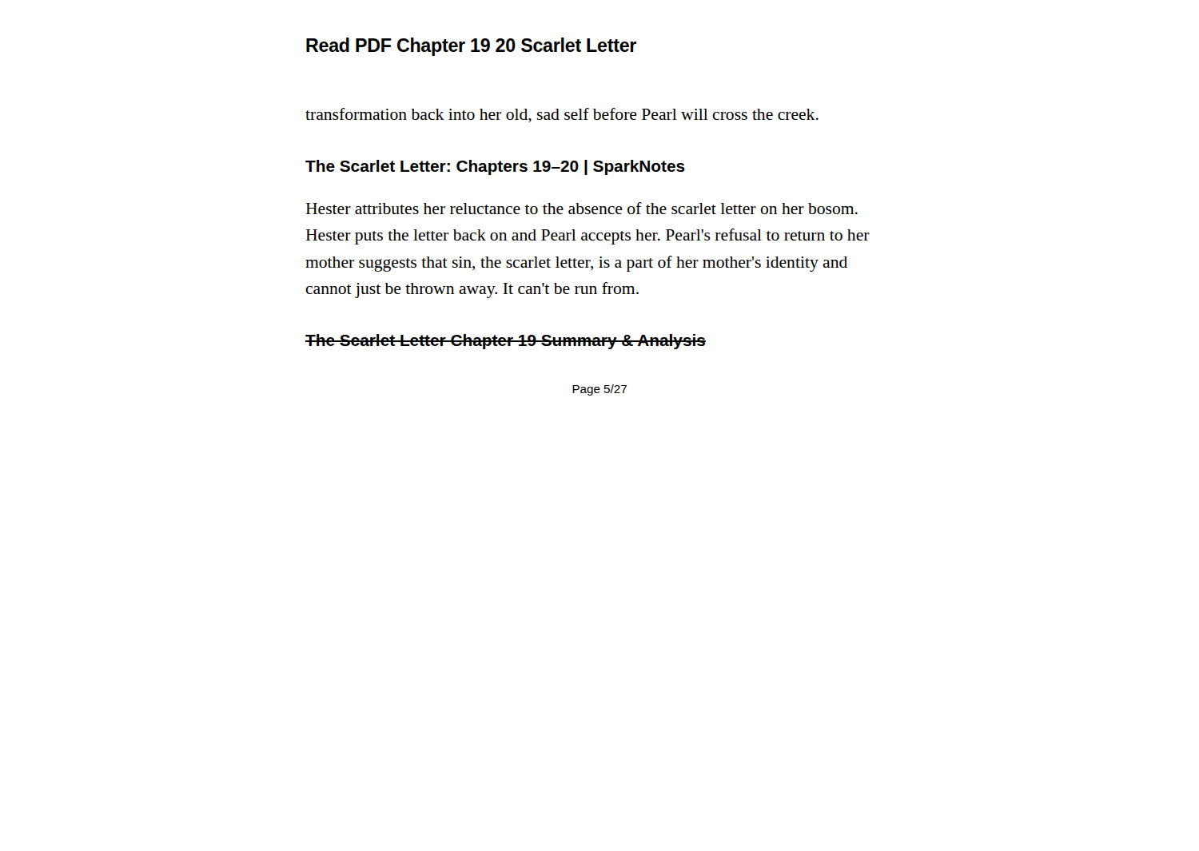Read PDF Chapter 19 20 Scarlet Letter
transformation back into her old, sad self before Pearl will cross the creek.
The Scarlet Letter: Chapters 19–20 | SparkNotes
Hester attributes her reluctance to the absence of the scarlet letter on her bosom. Hester puts the letter back on and Pearl accepts her. Pearl's refusal to return to her mother suggests that sin, the scarlet letter, is a part of her mother's identity and cannot just be thrown away. It can't be run from.
The Scarlet Letter Chapter 19 Summary & Analysis
Page 5/27